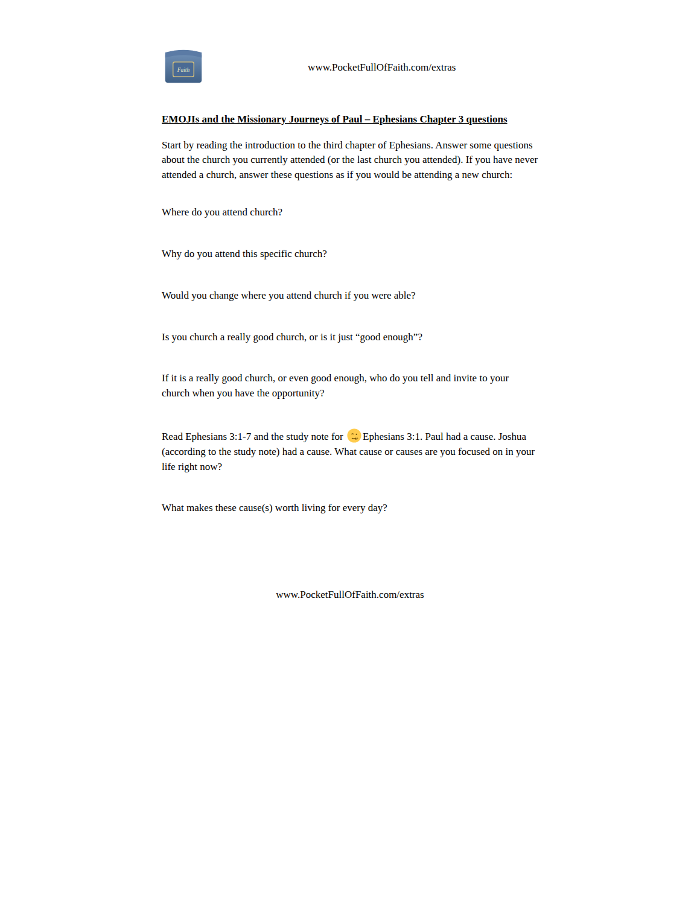www.PocketFullOfFaith.com/extras
EMOJIs and the Missionary Journeys of Paul – Ephesians Chapter 3 questions
Start by reading the introduction to the third chapter of Ephesians. Answer some questions about the church you currently attended (or the last church you attended). If you have never attended a church, answer these questions as if you would be attending a new church:
Where do you attend church?
Why do you attend this specific church?
Would you change where you attend church if you were able?
Is you church a really good church, or is it just “good enough”?
If it is a really good church, or even good enough, who do you tell and invite to your church when you have the opportunity?
Read Ephesians 3:1-7 and the study note for Ephesians 3:1. Paul had a cause. Joshua (according to the study note) had a cause. What cause or causes are you focused on in your life right now?
What makes these cause(s) worth living for every day?
www.PocketFullOfFaith.com/extras